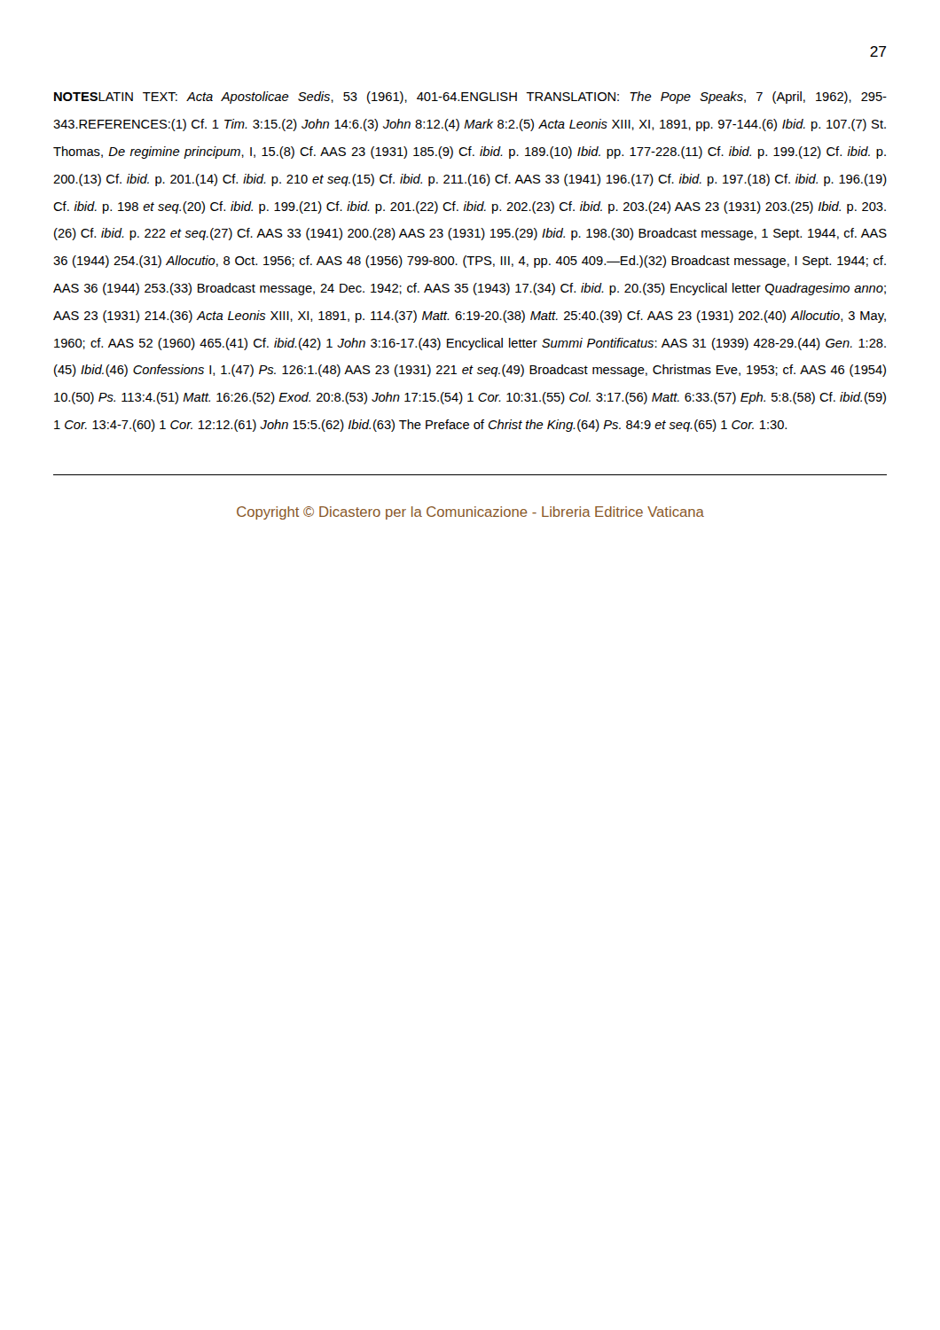27
NOTESLATIN TEXT: Acta Apostolicae Sedis, 53 (1961), 401-64.ENGLISH TRANSLATION: The Pope Speaks, 7 (April, 1962), 295-343.REFERENCES:(1) Cf. 1 Tim. 3:15.(2) John 14:6.(3) John 8:12.(4) Mark 8:2.(5) Acta Leonis XIII, XI, 1891, pp. 97-144.(6) Ibid. p. 107.(7) St. Thomas, De regimine principum, I, 15.(8) Cf. AAS 23 (1931) 185.(9) Cf. ibid. p. 189.(10) Ibid. pp. 177-228.(11) Cf. ibid. p. 199.(12) Cf. ibid. p. 200.(13) Cf. ibid. p. 201.(14) Cf. ibid. p. 210 et seq.(15) Cf. ibid. p. 211.(16) Cf. AAS 33 (1941) 196.(17) Cf. ibid. p. 197.(18) Cf. ibid. p. 196.(19) Cf. ibid. p. 198 et seq.(20) Cf. ibid. p. 199.(21) Cf. ibid. p. 201.(22) Cf. ibid. p. 202.(23) Cf. ibid. p. 203.(24) AAS 23 (1931) 203.(25) Ibid. p. 203.(26) Cf. ibid. p. 222 et seq.(27) Cf. AAS 33 (1941) 200.(28) AAS 23 (1931) 195.(29) Ibid. p. 198.(30) Broadcast message, 1 Sept. 1944, cf. AAS 36 (1944) 254.(31) Allocutio, 8 Oct. 1956; cf. AAS 48 (1956) 799-800. (TPS, III, 4, pp. 405 409.—Ed.)(32) Broadcast message, I Sept. 1944; cf. AAS 36 (1944) 253.(33) Broadcast message, 24 Dec. 1942; cf. AAS 35 (1943) 17.(34) Cf. ibid. p. 20.(35) Encyclical letter Quadragesimo anno; AAS 23 (1931) 214.(36) Acta Leonis XIII, XI, 1891, p. 114.(37) Matt. 6:19-20.(38) Matt. 25:40.(39) Cf. AAS 23 (1931) 202.(40) Allocutio, 3 May, 1960; cf. AAS 52 (1960) 465.(41) Cf. ibid.(42) 1 John 3:16-17.(43) Encyclical letter Summi Pontificatus: AAS 31 (1939) 428-29.(44) Gen. 1:28.(45) Ibid.(46) Confessions I, 1.(47) Ps. 126:1.(48) AAS 23 (1931) 221 et seq.(49) Broadcast message, Christmas Eve, 1953; cf. AAS 46 (1954) 10.(50) Ps. 113:4.(51) Matt. 16:26.(52) Exod. 20:8.(53) John 17:15.(54) 1 Cor. 10:31.(55) Col. 3:17.(56) Matt. 6:33.(57) Eph. 5:8.(58) Cf. ibid.(59) 1 Cor. 13:4-7.(60) 1 Cor. 12:12.(61) John 15:5.(62) Ibid.(63) The Preface of Christ the King.(64) Ps. 84:9 et seq.(65) 1 Cor. 1:30.
Copyright © Dicastero per la Comunicazione - Libreria Editrice Vaticana